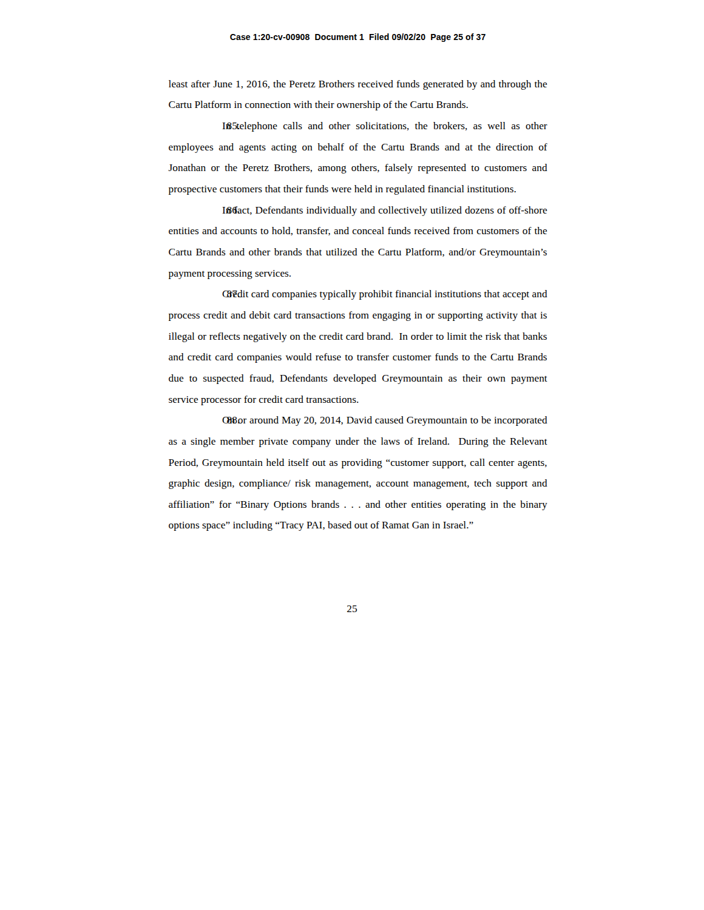Case 1:20-cv-00908 Document 1 Filed 09/02/20 Page 25 of 37
least after June 1, 2016, the Peretz Brothers received funds generated by and through the Cartu Platform in connection with their ownership of the Cartu Brands.
85. In telephone calls and other solicitations, the brokers, as well as other employees and agents acting on behalf of the Cartu Brands and at the direction of Jonathan or the Peretz Brothers, among others, falsely represented to customers and prospective customers that their funds were held in regulated financial institutions.
86. In fact, Defendants individually and collectively utilized dozens of off-shore entities and accounts to hold, transfer, and conceal funds received from customers of the Cartu Brands and other brands that utilized the Cartu Platform, and/or Greymountain’s payment processing services.
87. Credit card companies typically prohibit financial institutions that accept and process credit and debit card transactions from engaging in or supporting activity that is illegal or reflects negatively on the credit card brand. In order to limit the risk that banks and credit card companies would refuse to transfer customer funds to the Cartu Brands due to suspected fraud, Defendants developed Greymountain as their own payment service processor for credit card transactions.
88. On or around May 20, 2014, David caused Greymountain to be incorporated as a single member private company under the laws of Ireland. During the Relevant Period, Greymountain held itself out as providing “customer support, call center agents, graphic design, compliance/ risk management, account management, tech support and affiliation” for “Binary Options brands . . . and other entities operating in the binary options space” including “Tracy PAI, based out of Ramat Gan in Israel.”
25